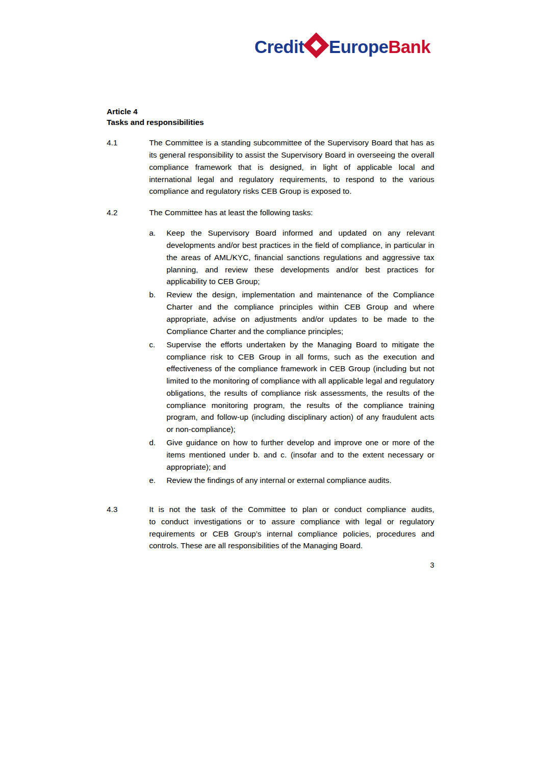Credit Europe Bank
Article 4Tasks and responsibilities
4.1
The Committee is a standing subcommittee of the Supervisory Board that has as its general responsibility to assist the Supervisory Board in overseeing the overall compliance framework that is designed, in light of applicable local and international legal and regulatory requirements, to respond to the various compliance and regulatory risks CEB Group is exposed to.
4.2
The Committee has at least the following tasks:
Keep the Supervisory Board informed and updated on any relevant developments and/or best practices in the field of compliance, in particular in the areas of AML/KYC, financial sanctions regulations and aggressive tax planning, and review these developments and/or best practices for applicability to CEB Group;
Review the design, implementation and maintenance of the Compliance Charter and the compliance principles within CEB Group and where appropriate, advise on adjustments and/or updates to be made to the Compliance Charter and the compliance principles;
Supervise the efforts undertaken by the Managing Board to mitigate the compliance risk to CEB Group in all forms, such as the execution and effectiveness of the compliance framework in CEB Group (including but not limited to the monitoring of compliance with all applicable legal and regulatory obligations, the results of compliance risk assessments, the results of the compliance monitoring program, the results of the compliance training program, and follow-up (including disciplinary action) of any fraudulent acts or non-compliance);
Give guidance on how to further develop and improve one or more of the items mentioned under b. and c. (insofar and to the extent necessary or appropriate); and
Review the findings of any internal or external compliance audits.
4.3
It is not the task of the Committee to plan or conduct compliance audits, to conduct investigations or to assure compliance with legal or regulatory requirements or CEB Group’s internal compliance policies, procedures and controls. These are all responsibilities of the Managing Board.
3